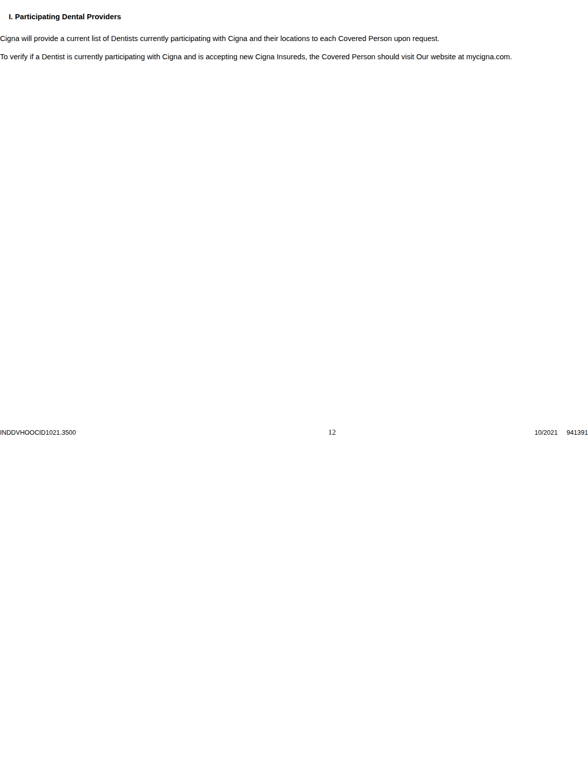I. Participating Dental Providers
Cigna will provide a current list of Dentists currently participating with Cigna and their locations to each Covered Person upon request.
To verify if a Dentist is currently participating with Cigna and is accepting new Cigna Insureds, the Covered Person should visit Our website at mycigna.com.
INDDVHOOCID1021.3500 12 10/2021 941391